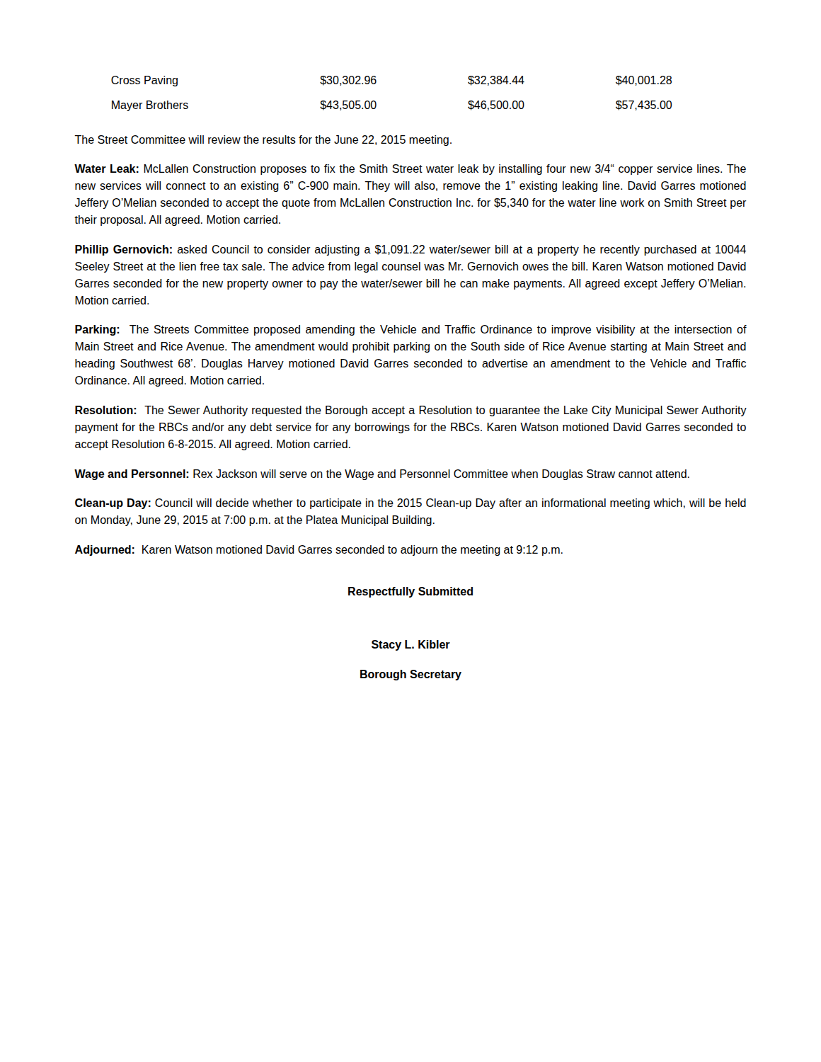| Cross Paving | $30,302.96 | $32,384.44 | $40,001.28 |
| Mayer Brothers | $43,505.00 | $46,500.00 | $57,435.00 |
The Street Committee will review the results for the June 22, 2015 meeting.
Water Leak: McLallen Construction proposes to fix the Smith Street water leak by installing four new 3/4“ copper service lines. The new services will connect to an existing 6” C-900 main. They will also, remove the 1” existing leaking line. David Garres motioned Jeffery O’Melian seconded to accept the quote from McLallen Construction Inc. for $5,340 for the water line work on Smith Street per their proposal. All agreed. Motion carried.
Phillip Gernovich: asked Council to consider adjusting a $1,091.22 water/sewer bill at a property he recently purchased at 10044 Seeley Street at the lien free tax sale. The advice from legal counsel was Mr. Gernovich owes the bill. Karen Watson motioned David Garres seconded for the new property owner to pay the water/sewer bill he can make payments. All agreed except Jeffery O’Melian. Motion carried.
Parking: The Streets Committee proposed amending the Vehicle and Traffic Ordinance to improve visibility at the intersection of Main Street and Rice Avenue. The amendment would prohibit parking on the South side of Rice Avenue starting at Main Street and heading Southwest 68’. Douglas Harvey motioned David Garres seconded to advertise an amendment to the Vehicle and Traffic Ordinance. All agreed. Motion carried.
Resolution: The Sewer Authority requested the Borough accept a Resolution to guarantee the Lake City Municipal Sewer Authority payment for the RBCs and/or any debt service for any borrowings for the RBCs. Karen Watson motioned David Garres seconded to accept Resolution 6-8-2015. All agreed. Motion carried.
Wage and Personnel: Rex Jackson will serve on the Wage and Personnel Committee when Douglas Straw cannot attend.
Clean-up Day: Council will decide whether to participate in the 2015 Clean-up Day after an informational meeting which, will be held on Monday, June 29, 2015 at 7:00 p.m. at the Platea Municipal Building.
Adjourned: Karen Watson motioned David Garres seconded to adjourn the meeting at 9:12 p.m.
Respectfully Submitted
Stacy L. Kibler
Borough Secretary